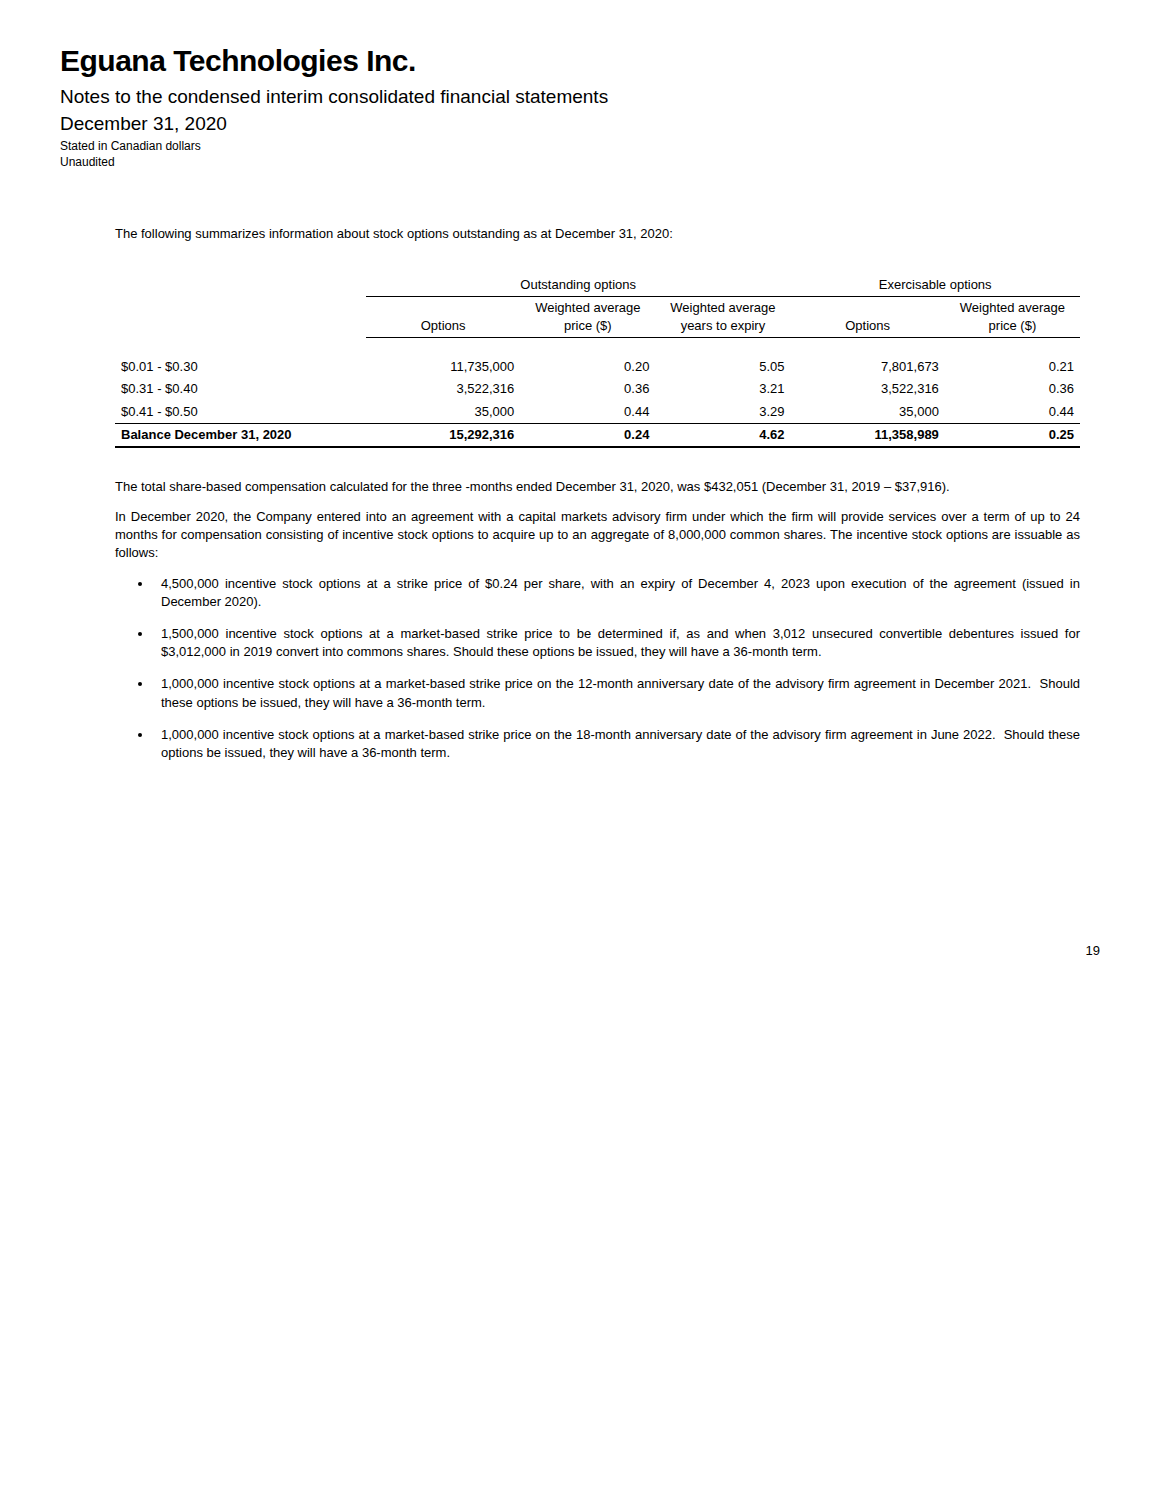Eguana Technologies Inc.
Notes to the condensed interim consolidated financial statements
December 31, 2020
Stated in Canadian dollars
Unaudited
The following summarizes information about stock options outstanding as at December 31, 2020:
| | Outstanding options | Exercisable options |
| --- | --- | --- |
| | Options | Weighted average price ($) | Weighted average years to expiry | Options | Weighted average price ($) |
| $0.01 - $0.30 | 11,735,000 | 0.20 | 5.05 | 7,801,673 | 0.21 |
| $0.31 - $0.40 | 3,522,316 | 0.36 | 3.21 | 3,522,316 | 0.36 |
| $0.41 - $0.50 | 35,000 | 0.44 | 3.29 | 35,000 | 0.44 |
| Balance December 31, 2020 | 15,292,316 | 0.24 | 4.62 | 11,358,989 | 0.25 |
The total share-based compensation calculated for the three -months ended December 31, 2020, was $432,051 (December 31, 2019 – $37,916).
In December 2020, the Company entered into an agreement with a capital markets advisory firm under which the firm will provide services over a term of up to 24 months for compensation consisting of incentive stock options to acquire up to an aggregate of 8,000,000 common shares. The incentive stock options are issuable as follows:
4,500,000 incentive stock options at a strike price of $0.24 per share, with an expiry of December 4, 2023 upon execution of the agreement (issued in December 2020).
1,500,000 incentive stock options at a market-based strike price to be determined if, as and when 3,012 unsecured convertible debentures issued for $3,012,000 in 2019 convert into commons shares. Should these options be issued, they will have a 36-month term.
1,000,000 incentive stock options at a market-based strike price on the 12-month anniversary date of the advisory firm agreement in December 2021. Should these options be issued, they will have a 36-month term.
1,000,000 incentive stock options at a market-based strike price on the 18-month anniversary date of the advisory firm agreement in June 2022. Should these options be issued, they will have a 36-month term.
19